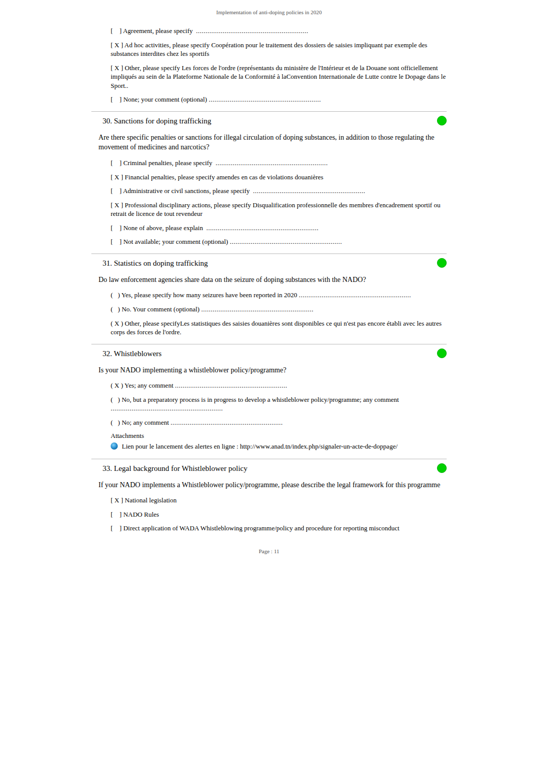Implementation of anti-doping policies in 2020
[ ] Agreement, please specify ...........................................................
[ X ] Ad hoc activities, please specify Coopération pour le traitement des dossiers de saisies impliquant par exemple des substances interdites chez les sportifs
[ X ] Other, please specify Les forces de l'ordre (représentants du ministère de l'Intérieur et de la Douane sont officiellement impliqués au sein de la Plateforme Nationale de la Conformité à laConvention Internationale de Lutte contre le Dopage dans le Sport..
[ ] None; your comment (optional) ...........................................................
30. Sanctions for doping trafficking
Are there specific penalties or sanctions for illegal circulation of doping substances, in addition to those regulating the movement of medicines and narcotics?
[ ] Criminal penalties, please specify ...........................................................
[ X ] Financial penalties, please specify amendes en cas de violations douanières
[ ] Administrative or civil sanctions, please specify ...........................................................
[ X ] Professional disciplinary actions, please specify Disqualification professionnelle des membres d'encadrement sportif ou retrait de licence de tout revendeur
[ ] None of above, please explain ...........................................................
[ ] Not available; your comment (optional) ...........................................................
31. Statistics on doping trafficking
Do law enforcement agencies share data on the seizure of doping substances with the NADO?
( ) Yes, please specify how many seizures have been reported in 2020 ...........................................................
( ) No. Your comment (optional) ...........................................................
( X ) Other, please specifyLes statistiques des saisies douanières sont disponibles ce qui n'est pas encore établi avec les autres corps des forces de l'ordre.
32. Whistleblowers
Is your NADO implementing a whistleblower policy/programme?
( X ) Yes; any comment ...........................................................
( ) No, but a preparatory process is in progress to develop a whistleblower policy/programme; any comment ...........................................................
( ) No; any comment ...........................................................
Attachments
Lien pour le lancement des alertes en ligne : http://www.anad.tn/index.php/signaler-un-acte-de-doppage/
33. Legal background for Whistleblower policy
If your NADO implements a Whistleblower policy/programme, please describe the legal framework for this programme
[ X ] National legislation
[ ] NADO Rules
[ ] Direct application of WADA Whistleblowing programme/policy and procedure for reporting misconduct
Page : 11